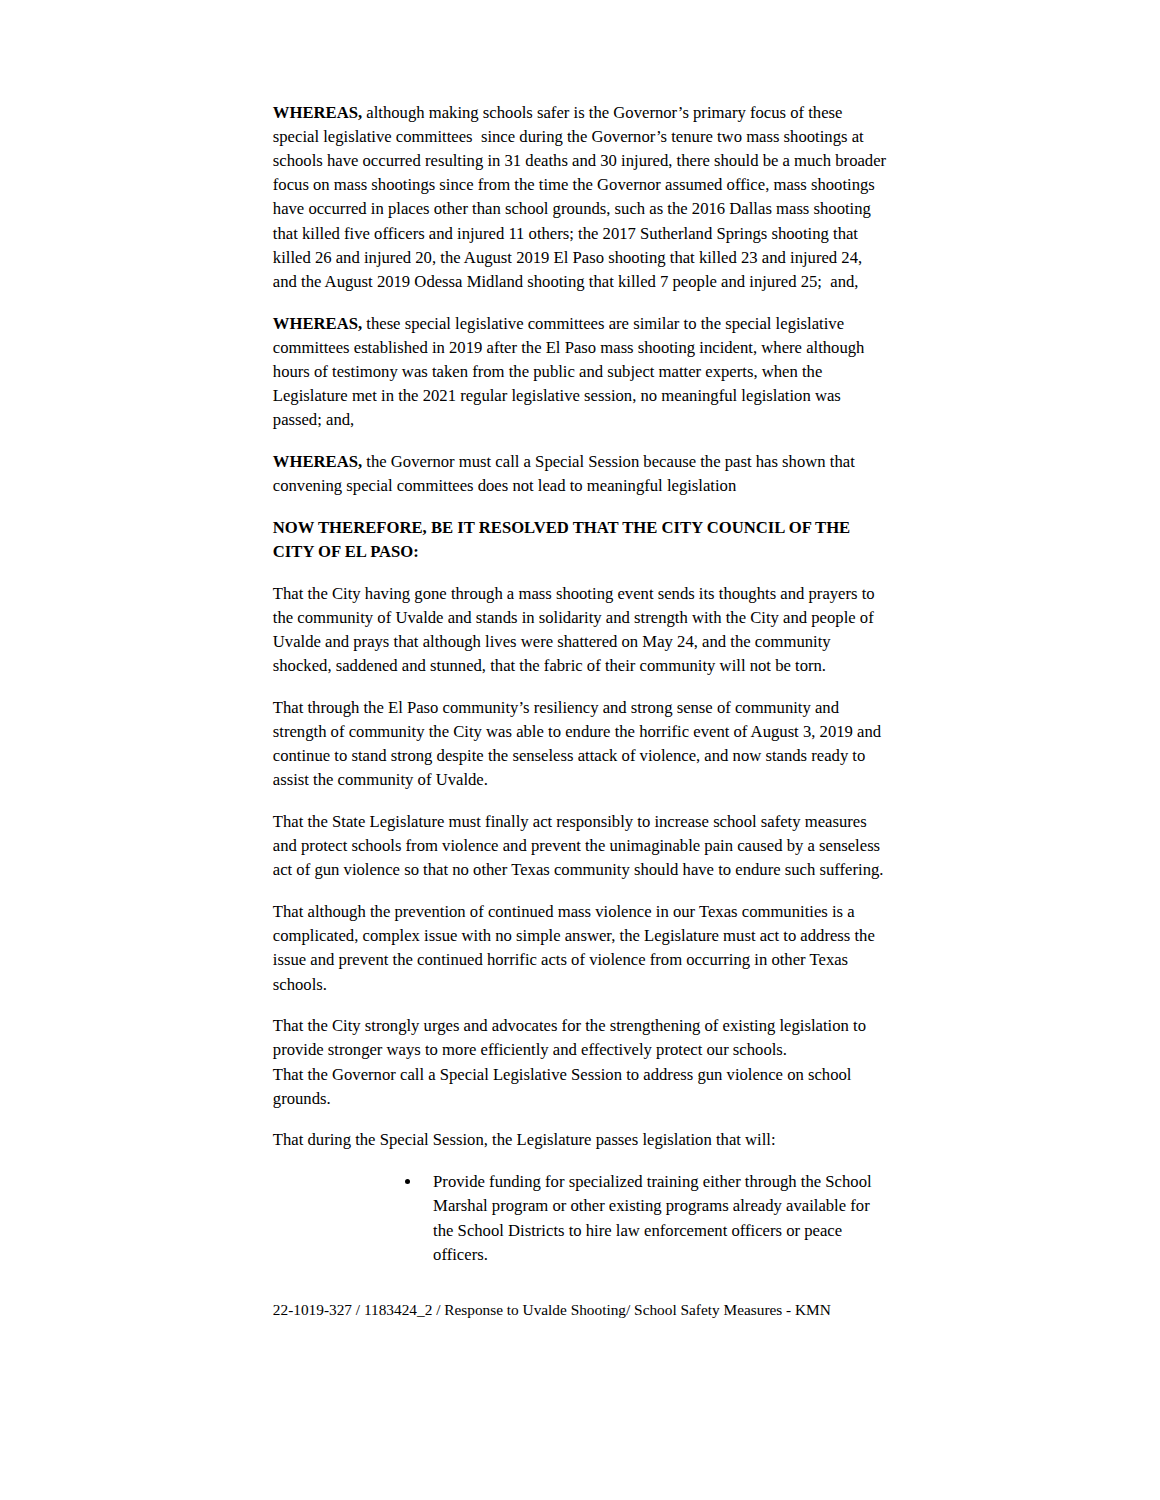WHEREAS, although making schools safer is the Governor’s primary focus of these special legislative committees since during the Governor’s tenure two mass shootings at schools have occurred resulting in 31 deaths and 30 injured, there should be a much broader focus on mass shootings since from the time the Governor assumed office, mass shootings have occurred in places other than school grounds, such as the 2016 Dallas mass shooting that killed five officers and injured 11 others; the 2017 Sutherland Springs shooting that killed 26 and injured 20, the August 2019 El Paso shooting that killed 23 and injured 24, and the August 2019 Odessa Midland shooting that killed 7 people and injured 25; and,
WHEREAS, these special legislative committees are similar to the special legislative committees established in 2019 after the El Paso mass shooting incident, where although hours of testimony was taken from the public and subject matter experts, when the Legislature met in the 2021 regular legislative session, no meaningful legislation was passed; and,
WHEREAS, the Governor must call a Special Session because the past has shown that convening special committees does not lead to meaningful legislation
NOW THEREFORE, BE IT RESOLVED THAT THE CITY COUNCIL OF THE CITY OF EL PASO:
That the City having gone through a mass shooting event sends its thoughts and prayers to the community of Uvalde and stands in solidarity and strength with the City and people of Uvalde and prays that although lives were shattered on May 24, and the community shocked, saddened and stunned, that the fabric of their community will not be torn.
That through the El Paso community’s resiliency and strong sense of community and strength of community the City was able to endure the horrific event of August 3, 2019 and continue to stand strong despite the senseless attack of violence, and now stands ready to assist the community of Uvalde.
That the State Legislature must finally act responsibly to increase school safety measures and protect schools from violence and prevent the unimaginable pain caused by a senseless act of gun violence so that no other Texas community should have to endure such suffering.
That although the prevention of continued mass violence in our Texas communities is a complicated, complex issue with no simple answer, the Legislature must act to address the issue and prevent the continued horrific acts of violence from occurring in other Texas schools.
That the City strongly urges and advocates for the strengthening of existing legislation to provide stronger ways to more efficiently and effectively protect our schools.
That the Governor call a Special Legislative Session to address gun violence on school grounds.
That during the Special Session, the Legislature passes legislation that will:
Provide funding for specialized training either through the School Marshal program or other existing programs already available for the School Districts to hire law enforcement officers or peace officers.
22-1019-327 / 1183424_2 / Response to Uvalde Shooting/ School Safety Measures - KMN